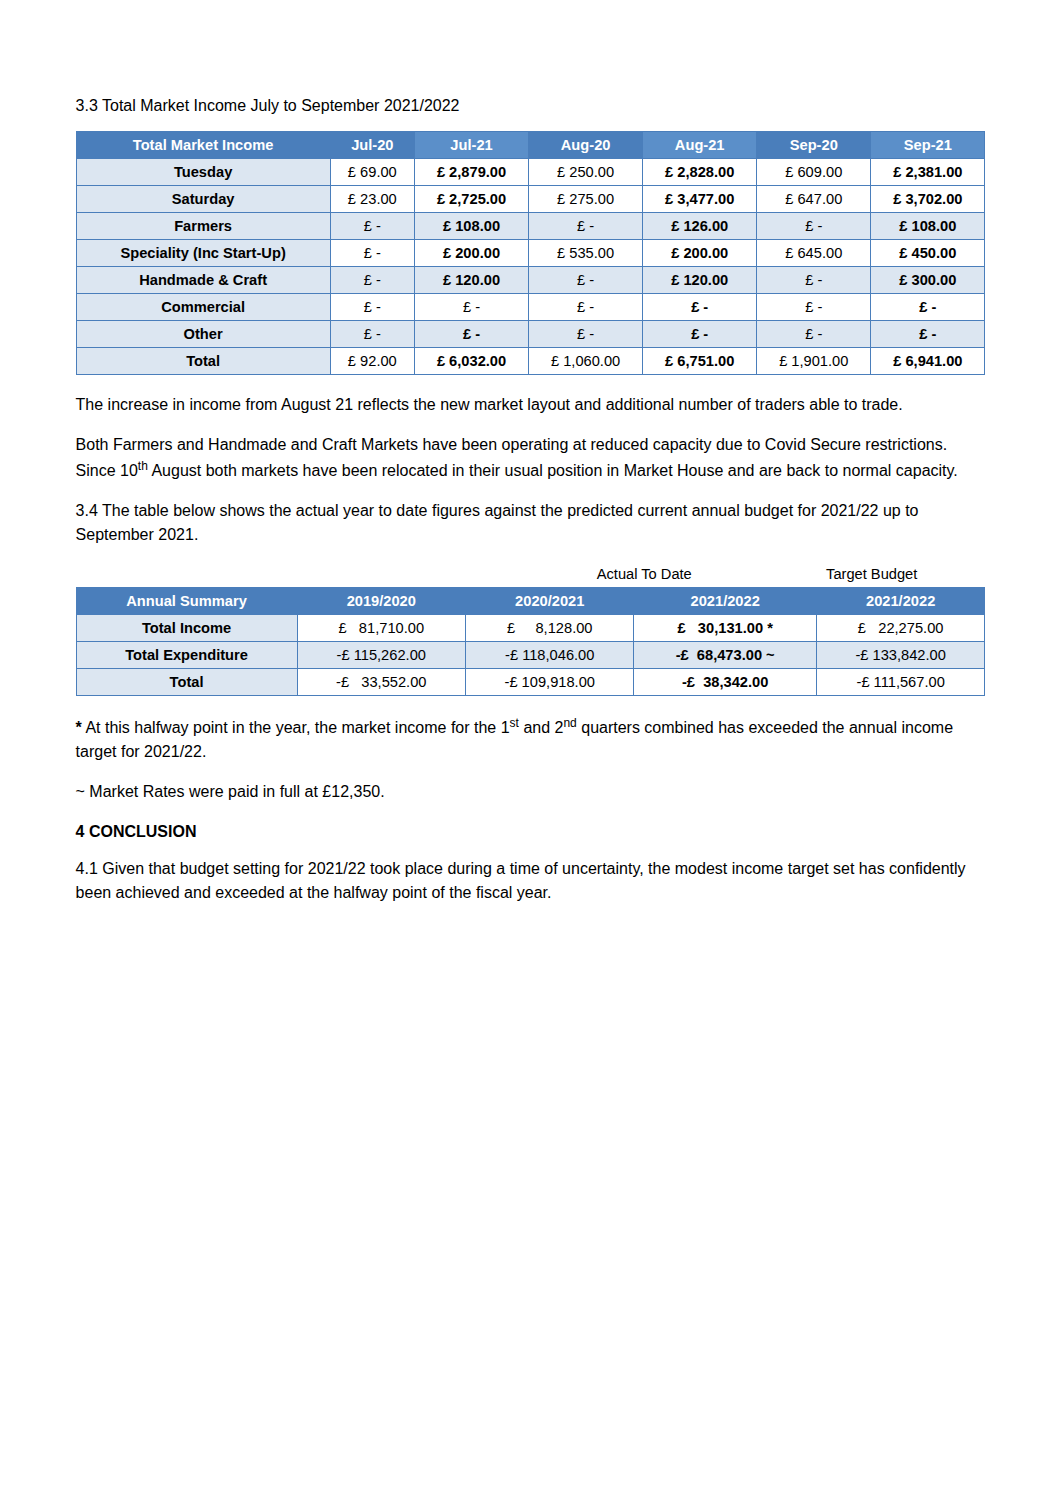3.3 Total Market Income July to September 2021/2022
| Total Market Income | Jul-20 | Jul-21 | Aug-20 | Aug-21 | Sep-20 | Sep-21 |
| --- | --- | --- | --- | --- | --- | --- |
| Tuesday | £ 69.00 | £ 2,879.00 | £ 250.00 | £ 2,828.00 | £ 609.00 | £ 2,381.00 |
| Saturday | £ 23.00 | £ 2,725.00 | £ 275.00 | £ 3,477.00 | £ 647.00 | £ 3,702.00 |
| Farmers | £ - | £ 108.00 | £ - | £ 126.00 | £ - | £ 108.00 |
| Speciality (Inc Start-Up) | £ - | £ 200.00 | £ 535.00 | £ 200.00 | £ 645.00 | £ 450.00 |
| Handmade & Craft | £ - | £ 120.00 | £ - | £ 120.00 | £ - | £ 300.00 |
| Commercial | £ - | £ - | £ - | £ - | £ - | £ - |
| Other | £ - | £ - | £ - | £ - | £ - | £ - |
| Total | £ 92.00 | £ 6,032.00 | £ 1,060.00 | £ 6,751.00 | £ 1,901.00 | £ 6,941.00 |
The increase in income from August 21 reflects the new market layout and additional number of traders able to trade.
Both Farmers and Handmade and Craft Markets have been operating at reduced capacity due to Covid Secure restrictions. Since 10th August both markets have been relocated in their usual position in Market House and are back to normal capacity.
3.4 The table below shows the actual year to date figures against the predicted current annual budget for 2021/22 up to September 2021.
Actual To Date Target Budget
| Annual Summary | 2019/2020 | 2020/2021 | 2021/2022 | 2021/2022 |
| --- | --- | --- | --- | --- |
| Total Income | £ 81,710.00 | £ 8,128.00 | £ 30,131.00 * | £ 22,275.00 |
| Total Expenditure | -£ 115,262.00 | -£ 118,046.00 | -£ 68,473.00 ~ | -£ 133,842.00 |
| Total | -£ 33,552.00 | -£ 109,918.00 | -£ 38,342.00 | -£ 111,567.00 |
* At this halfway point in the year, the market income for the 1st and 2nd quarters combined has exceeded the annual income target for 2021/22.
~ Market Rates were paid in full at £12,350.
4 CONCLUSION
4.1 Given that budget setting for 2021/22 took place during a time of uncertainty, the modest income target set has confidently been achieved and exceeded at the halfway point of the fiscal year.